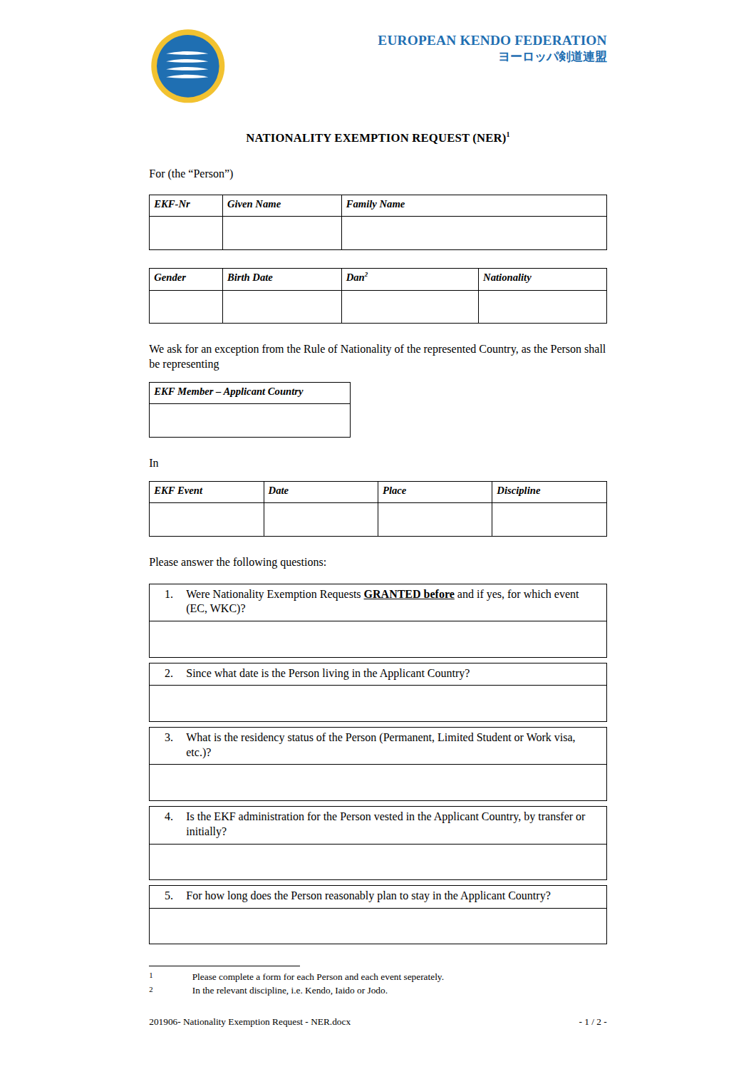EUROPEAN KENDO FEDERATION
ヨーロッパ剣道連盟
Nationality Exemption Request (NER)1
For (the “Person”)
| EKF-Nr | Given Name | Family Name |
| --- | --- | --- |
| Gender | Birth Date | Dan 2 | Nationality |
| --- | --- | --- | --- |
We ask for an exception from the Rule of Nationality of the represented Country, as the Person shall be representing
| EKF Member – Applicant Country |
| --- |
In
| EKF Event | Date | Place | Discipline |
| --- | --- | --- | --- |
Please answer the following questions:
| 1. Were Nationality Exemption Requests GRANTED before and if yes, for which event (EC, WKC)? |
| 2. Since what date is the Person living in the Applicant Country? |
| 3. What is the residency status of the Person (Permanent, Limited Student or Work visa, etc.)? |
| 4. Is the EKF administration for the Person vested in the Applicant Country, by transfer or initially? |
| 5. For how long does the Person reasonably plan to stay in the Applicant Country? |
1
Please complete a form for each Person and each event seperately.
2
In the relevant discipline, i.e. Kendo, Iaido or Jodo.
201906- Nationality Exemption Request - NER.docx
- 1 / 2 -